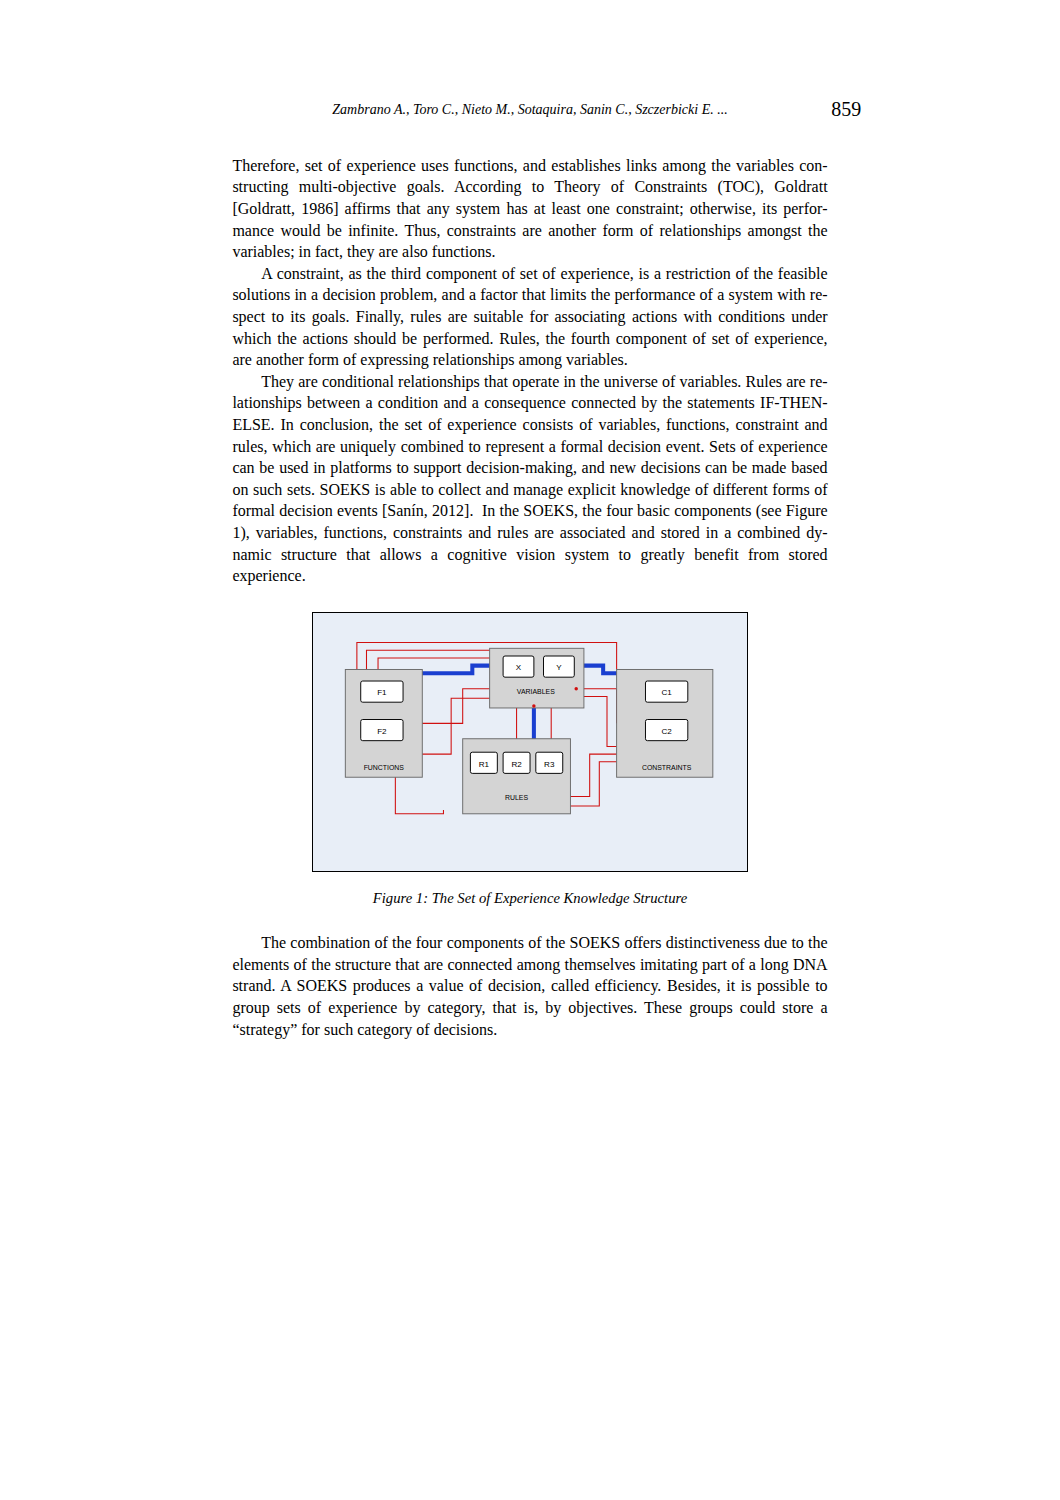Zambrano A., Toro C., Nieto M., Sotaquira, Sanin C., Szczerbicki E. ...
859
Therefore, set of experience uses functions, and establishes links among the variables constructing multi-objective goals. According to Theory of Constraints (TOC), Goldratt [Goldratt, 1986] affirms that any system has at least one constraint; otherwise, its performance would be infinite. Thus, constraints are another form of relationships amongst the variables; in fact, they are also functions.
A constraint, as the third component of set of experience, is a restriction of the feasible solutions in a decision problem, and a factor that limits the performance of a system with respect to its goals. Finally, rules are suitable for associating actions with conditions under which the actions should be performed. Rules, the fourth component of set of experience, are another form of expressing relationships among variables.
They are conditional relationships that operate in the universe of variables. Rules are relationships between a condition and a consequence connected by the statements IF-THEN-ELSE. In conclusion, the set of experience consists of variables, functions, constraint and rules, which are uniquely combined to represent a formal decision event. Sets of experience can be used in platforms to support decision-making, and new decisions can be made based on such sets. SOEKS is able to collect and manage explicit knowledge of different forms of formal decision events [Sanín, 2012]. In the SOEKS, the four basic components (see Figure 1), variables, functions, constraints and rules are associated and stored in a combined dynamic structure that allows a cognitive vision system to greatly benefit from stored experience.
F1 F2 FUNCTIONS X Y VARIABLES C1 C2 CONSTRAINTS R1 R2 R3 RULES
Figure 1: The Set of Experience Knowledge Structure
The combination of the four components of the SOEKS offers distinctiveness due to the elements of the structure that are connected among themselves imitating part of a long DNA strand. A SOEKS produces a value of decision, called efficiency. Besides, it is possible to group sets of experience by category, that is, by objectives. These groups could store a “strategy” for such category of decisions.